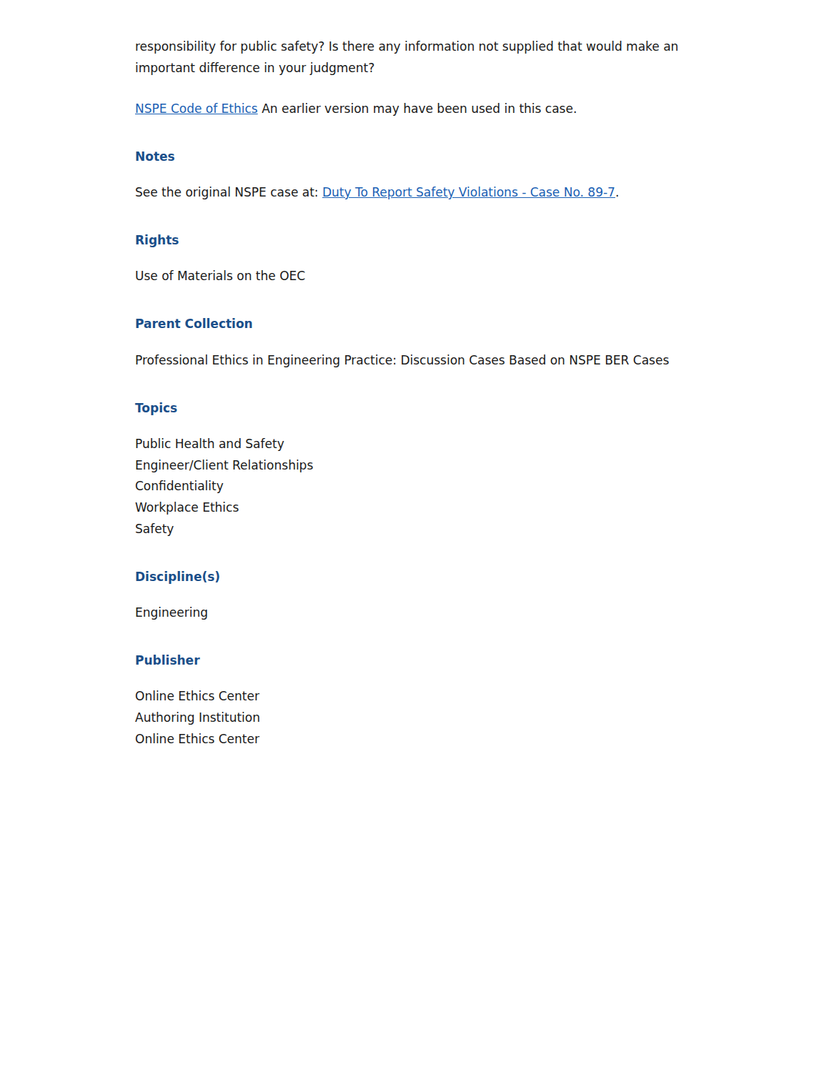responsibility for public safety? Is there any information not supplied that would make an important difference in your judgment?
NSPE Code of Ethics An earlier version may have been used in this case.
Notes
See the original NSPE case at: Duty To Report Safety Violations - Case No. 89-7.
Rights
Use of Materials on the OEC
Parent Collection
Professional Ethics in Engineering Practice: Discussion Cases Based on NSPE BER Cases
Topics
Public Health and Safety
Engineer/Client Relationships
Confidentiality
Workplace Ethics
Safety
Discipline(s)
Engineering
Publisher
Online Ethics Center
Authoring Institution
Online Ethics Center